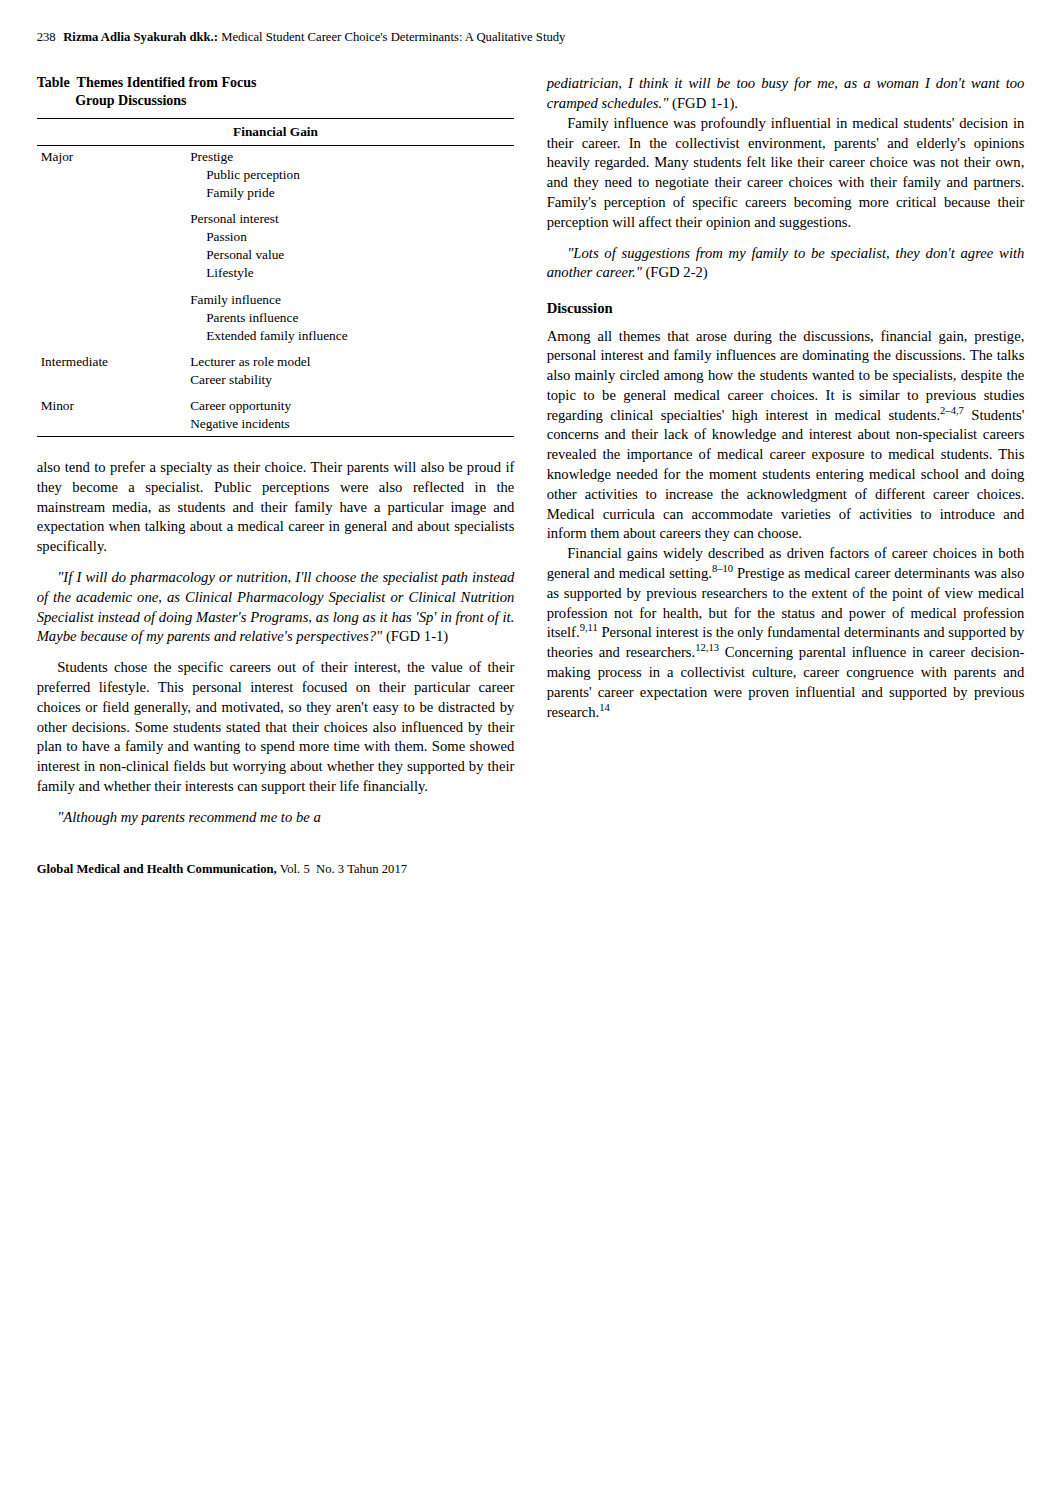238 Rizma Adlia Syakurah dkk.: Medical Student Career Choice's Determinants: A Qualitative Study
Table Themes Identified from Focus
Group Discussions
| Financial Gain |
| --- |
| Major | Prestige Public perception Family pride |
| | Personal interest Passion Personal value Lifestyle |
| | Family influence Parents influence Extended family influence |
| Intermediate | Lecturer as role model Career stability |
| Minor | Career opportunity Negative incidents |
also tend to prefer a specialty as their choice. Their parents will also be proud if they become a specialist. Public perceptions were also reflected in the mainstream media, as students and their family have a particular image and expectation when talking about a medical career in general and about specialists specifically.
"If I will do pharmacology or nutrition, I'll choose the specialist path instead of the academic one, as Clinical Pharmacology Specialist or Clinical Nutrition Specialist instead of doing Master's Programs, as long as it has 'Sp' in front of it. Maybe because of my parents and relative's perspectives?" (FGD 1-1)
Students chose the specific careers out of their interest, the value of their preferred lifestyle. This personal interest focused on their particular career choices or field generally, and motivated, so they aren't easy to be distracted by other decisions. Some students stated that their choices also influenced by their plan to have a family and wanting to spend more time with them. Some showed interest in non-clinical fields but worrying about whether they supported by their family and whether their interests can support their life financially.
"Although my parents recommend me to be a
pediatrician, I think it will be too busy for me, as a woman I don't want too cramped schedules." (FGD 1-1).
Family influence was profoundly influential in medical students' decision in their career. In the collectivist environment, parents' and elderly's opinions heavily regarded. Many students felt like their career choice was not their own, and they need to negotiate their career choices with their family and partners. Family's perception of specific careers becoming more critical because their perception will affect their opinion and suggestions.
"Lots of suggestions from my family to be specialist, they don't agree with another career." (FGD 2-2)
Discussion
Among all themes that arose during the discussions, financial gain, prestige, personal interest and family influences are dominating the discussions. The talks also mainly circled among how the students wanted to be specialists, despite the topic to be general medical career choices. It is similar to previous studies regarding clinical specialties' high interest in medical students.2–4,7 Students' concerns and their lack of knowledge and interest about non-specialist careers revealed the importance of medical career exposure to medical students. This knowledge needed for the moment students entering medical school and doing other activities to increase the acknowledgment of different career choices. Medical curricula can accommodate varieties of activities to introduce and inform them about careers they can choose.
Financial gains widely described as driven factors of career choices in both general and medical setting.8–10 Prestige as medical career determinants was also as supported by previous researchers to the extent of the point of view medical profession not for health, but for the status and power of medical profession itself.9,11 Personal interest is the only fundamental determinants and supported by theories and researchers.12,13 Concerning parental influence in career decision-making process in a collectivist culture, career congruence with parents and parents' career expectation were proven influential and supported by previous research.14
Global Medical and Health Communication, Vol. 5 No. 3 Tahun 2017